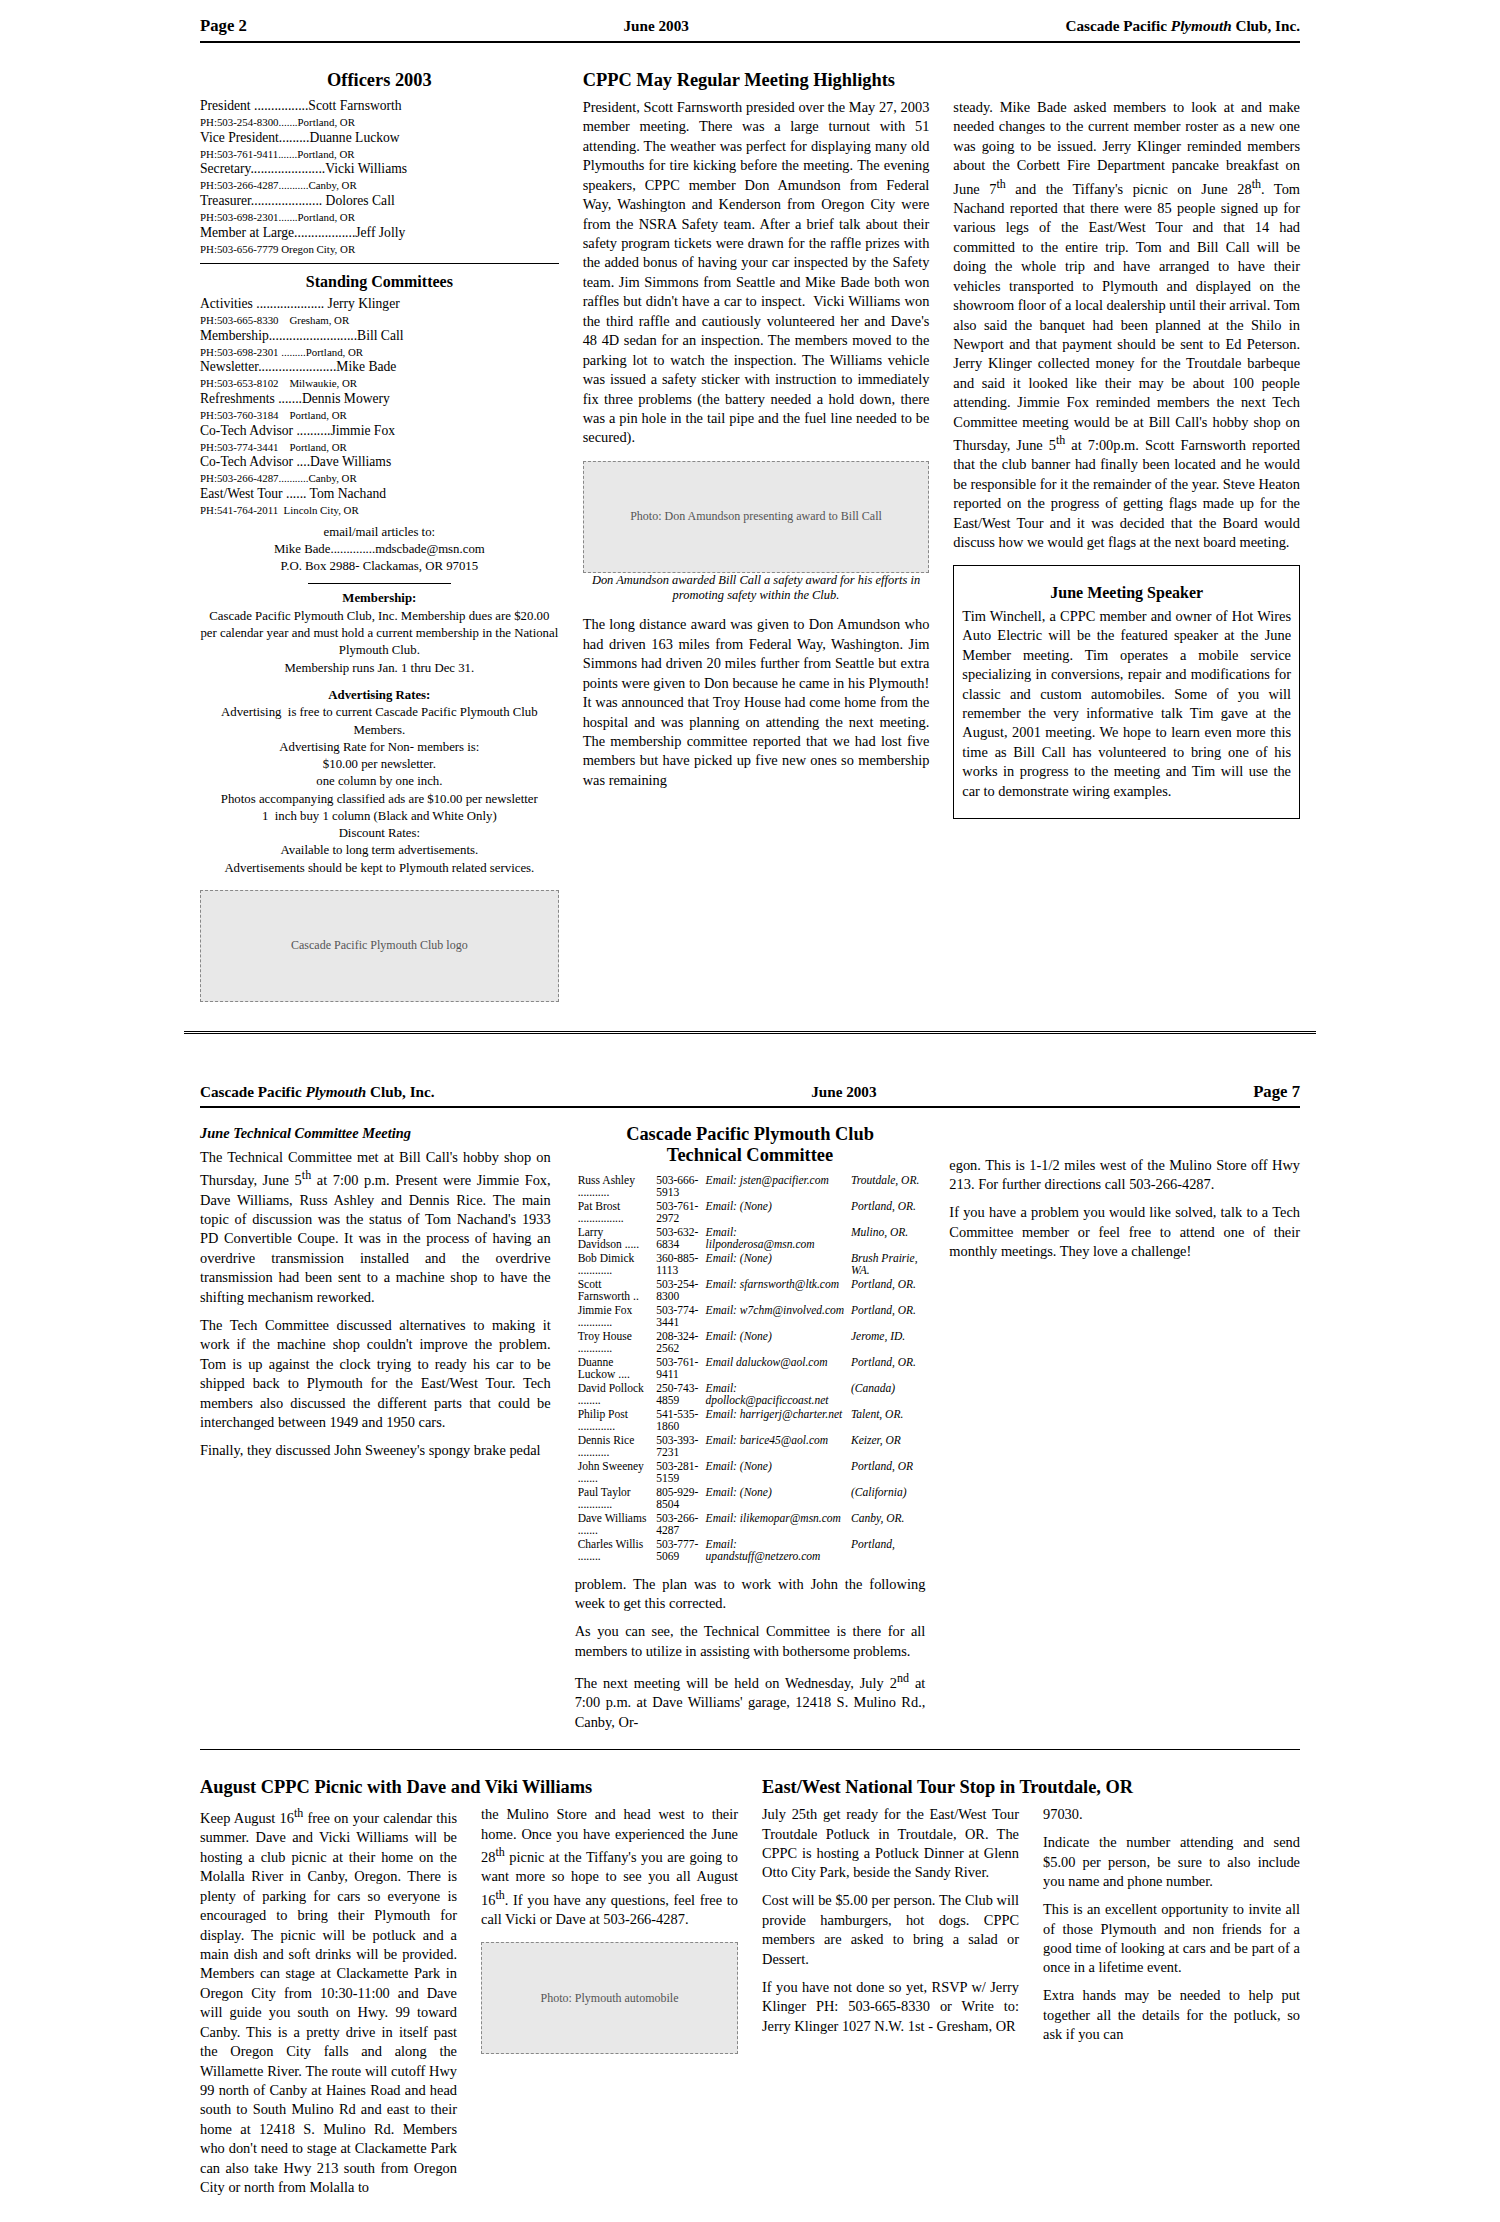Page 2 June 2003 Cascade Pacific Plymouth Club, Inc.
Officers 2003
President ................Scott Farnsworth
PH:503-254-8300.......Portland, OR
Vice President.........Duanne Luckow
PH:503-761-9411.......Portland, OR
Secretary......................Vicki Williams
PH:503-266-4287...........Canby, OR
Treasurer..................... Dolores Call
PH:503-698-2301.......Portland, OR
Member at Large..................Jeff Jolly
PH:503-656-7779 Oregon City, OR
Standing Committees
Activities .................... Jerry Klinger
PH:503-665-8330 Gresham, OR
Membership..........................Bill Call
PH:503-698-2301 .........Portland, OR
Newsletter.......................Mike Bade
PH:503-653-8102 Milwaukie, OR
Refreshments .......Dennis Mowery
PH:503-760-3184 Portland, OR
Co-Tech Advisor ..........Jimmie Fox
PH:503-774-3441 Portland, OR
Co-Tech Advisor ....Dave Williams
PH:503-266-4287...........Canby, OR
East/West Tour ...... Tom Nachand
PH:541-764-2011 Lincoln City, OR
email/mail articles to:
Mike Bade..............mdscbade@msn.com
P.O. Box 2988- Clackamas, OR 97015
Membership:
Cascade Pacific Plymouth Club, Inc. Membership dues are $20.00 per calendar year and must hold a current membership in the National Plymouth Club.
Membership runs Jan. 1 thru Dec 31.
Advertising Rates:
Advertising is free to current Cascade Pacific Plymouth Club Members.
Advertising Rate for Non- members is:
$10.00 per newsletter.
one column by one inch.
Photos accompanying classified ads are $10.00 per newsletter
1 inch buy 1 column (Black and White Only)
Discount Rates:
Available to long term advertisements.
Advertisements should be kept to Plymouth related services.
Cascade Pacific Plymouth Club logo
CPPC May Regular Meeting Highlights
President, Scott Farnsworth presided over the May 27, 2003 member meeting. There was a large turnout with 51 attending. The weather was perfect for displaying many old Plymouths for tire kicking before the meeting. The evening speakers, CPPC member Don Amundson from Federal Way, Washington and Kenderson from Oregon City were from the NSRA Safety team. After a brief talk about their safety program tickets were drawn for the raffle prizes with the added bonus of having your car inspected by the Safety team. Jim Simmons from Seattle and Mike Bade both won raffles but didn't have a car to inspect. Vicki Williams won the third raffle and cautiously volunteered her and Dave's 48 4D sedan for an inspection. The members moved to the parking lot to watch the inspection. The Williams vehicle was issued a safety sticker with instruction to immediately fix three problems (the battery needed a hold down, there was a pin hole in the tail pipe and the fuel line needed to be secured).
Photo: Don Amundson presenting award to Bill Call
Don Amundson awarded Bill Call a safety award for his efforts in promoting safety within the Club.
The long distance award was given to Don Amundson who had driven 163 miles from Federal Way, Washington. Jim Simmons had driven 20 miles further from Seattle but extra points were given to Don because he came in his Plymouth! It was announced that Troy House had come home from the hospital and was planning on attending the next meeting. The membership committee reported that we had lost five members but have picked up five new ones so membership was remaining
steady. Mike Bade asked members to look at and make needed changes to the current member roster as a new one was going to be issued. Jerry Klinger reminded members about the Corbett Fire Department pancake breakfast on June 7th and the Tiffany's picnic on June 28th. Tom Nachand reported that there were 85 people signed up for various legs of the East/West Tour and that 14 had committed to the entire trip. Tom and Bill Call will be doing the whole trip and have arranged to have their vehicles transported to Plymouth and displayed on the showroom floor of a local dealership until their arrival. Tom also said the banquet had been planned at the Shilo in Newport and that payment should be sent to Ed Peterson. Jerry Klinger collected money for the Troutdale barbeque and said it looked like their may be about 100 people attending. Jimmie Fox reminded members the next Tech Committee meeting would be at Bill Call's hobby shop on Thursday, June 5th at 7:00p.m. Scott Farnsworth reported that the club banner had finally been located and he would be responsible for it the remainder of the year. Steve Heaton reported on the progress of getting flags made up for the East/West Tour and it was decided that the Board would discuss how we would get flags at the next board meeting.
June Meeting Speaker
Tim Winchell, a CPPC member and owner of Hot Wires Auto Electric will be the featured speaker at the June Member meeting. Tim operates a mobile service specializing in conversions, repair and modifications for classic and custom automobiles. Some of you will remember the very informative talk Tim gave at the August, 2001 meeting. We hope to learn even more this time as Bill Call has volunteered to bring one of his works in progress to the meeting and Tim will use the car to demonstrate wiring examples.
Cascade Pacific Plymouth Club, Inc. June 2003 Page 7
June Technical Committee Meeting
The Technical Committee met at Bill Call's hobby shop on Thursday, June 5th at 7:00 p.m. Present were Jimmie Fox, Dave Williams, Russ Ashley and Dennis Rice. The main topic of discussion was the status of Tom Nachand's 1933 PD Convertible Coupe. It was in the process of having an overdrive transmission installed and the overdrive transmission had been sent to a machine shop to have the shifting mechanism reworked.
The Tech Committee discussed alternatives to making it work if the machine shop couldn't improve the problem. Tom is up against the clock trying to ready his car to be shipped back to Plymouth for the East/West Tour. Tech members also discussed the different parts that could be interchanged between 1949 and 1950 cars.
Finally, they discussed John Sweeney's spongy brake pedal
Cascade Pacific Plymouth Club
Technical Committee
| Russ Ashley ........... | 503-666-5913 | Email: jsten@pacifier.com | Troutdale, OR. |
| Pat Brost ................ | 503-761-2972 | Email: (None) | Portland, OR. |
| Larry Davidson ..... | 503-632-6834 | Email: lilponderosa@msn.com | Mulino, OR. |
| Bob Dimick ............ | 360-885-1113 | Email: (None) | Brush Prairie, WA. |
| Scott Farnsworth .. | 503-254-8300 | Email: sfarnsworth@ltk.com | Portland, OR. |
| Jimmie Fox ............ | 503-774-3441 | Email: w7chm@involved.com | Portland, OR. |
| Troy House ............ | 208-324-2562 | Email: (None) | Jerome, ID. |
| Duanne Luckow .... | 503-761-9411 | Email daluckow@aol.com | Portland, OR. |
| David Pollock ........ | 250-743-4859 | Email: dpollock@pacificcoast.net | (Canada) |
| Philip Post ............. | 541-535-1860 | Email: harrigerj@charter.net | Talent, OR. |
| Dennis Rice ........... | 503-393-7231 | Email: barice45@aol.com | Keizer, OR |
| John Sweeney ....... | 503-281-5159 | Email: (None) | Portland, OR |
| Paul Taylor ............ | 805-929-8504 | Email: (None) | (California) |
| Dave Williams ....... | 503-266-4287 | Email: ilikemopar@msn.com | Canby, OR. |
| Charles Willis ........ | 503-777-5069 | Email: upandstuff@netzero.com | Portland, |
problem. The plan was to work with John the following week to get this corrected.
As you can see, the Technical Committee is there for all members to utilize in assisting with bothersome problems.
The next meeting will be held on Wednesday, July 2nd at 7:00 p.m. at Dave Williams' garage, 12418 S. Mulino Rd., Canby, Or-
egon. This is 1-1/2 miles west of the Mulino Store off Hwy 213. For further directions call 503-266-4287.
If you have a problem you would like solved, talk to a Tech Committee member or feel free to attend one of their monthly meetings. They love a challenge!
August CPPC Picnic with Dave and Viki Williams
Keep August 16th free on your calendar this summer. Dave and Vicki Williams will be hosting a club picnic at their home on the Molalla River in Canby, Oregon. There is plenty of parking for cars so everyone is encouraged to bring their Plymouth for display. The picnic will be potluck and a main dish and soft drinks will be provided. Members can stage at Clackamette Park in Oregon City from 10:30-11:00 and Dave will guide you south on Hwy. 99 toward Canby. This is a pretty drive in itself past the Oregon City falls and along the Willamette River. The route will cutoff Hwy 99 north of Canby at Haines Road and head south to South Mulino Rd and east to their home at 12418 S. Mulino Rd. Members who don't need to stage at Clackamette Park can also take Hwy 213 south from Oregon City or north from Molalla to
the Mulino Store and head west to their home. Once you have experienced the June 28th picnic at the Tiffany's you are going to want more so hope to see you all August 16th. If you have any questions, feel free to call Vicki or Dave at 503-266-4287.
Photo: Plymouth automobile
East/West National Tour Stop in Troutdale, OR
July 25th get ready for the East/West Tour Troutdale Potluck in Troutdale, OR. The CPPC is hosting a Potluck Dinner at Glenn Otto City Park, beside the Sandy River.
Cost will be $5.00 per person. The Club will provide hamburgers, hot dogs. CPPC members are asked to bring a salad or Dessert.
If you have not done so yet, RSVP w/ Jerry Klinger PH: 503-665-8330 or Write to: Jerry Klinger 1027 N.W. 1st - Gresham, OR
97030.
Indicate the number attending and send $5.00 per person, be sure to also include you name and phone number.
This is an excellent opportunity to invite all of those Plymouth and non friends for a good time of looking at cars and be part of a once in a lifetime event.
Extra hands may be needed to help put together all the details for the potluck, so ask if you can